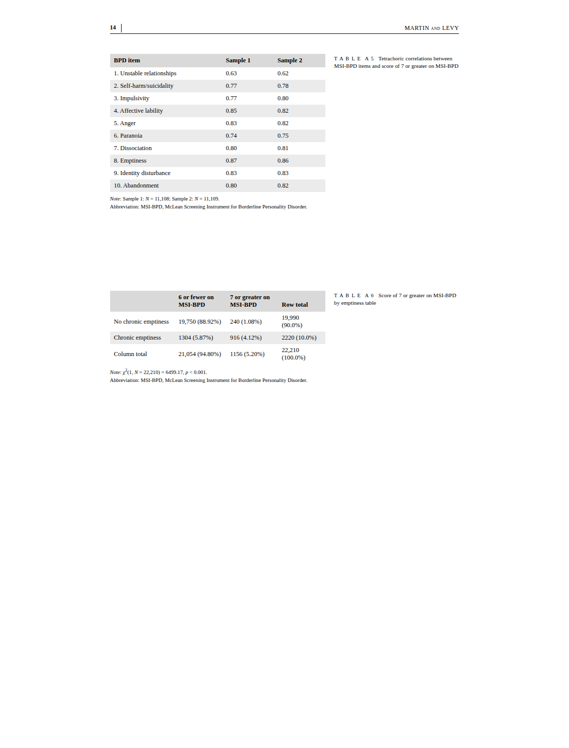14 MARTIN and LEVY
| BPD item | Sample 1 | Sample 2 |
| --- | --- | --- |
| 1. Unstable relationships | 0.63 | 0.62 |
| 2. Self-harm/suicidality | 0.77 | 0.78 |
| 3. Impulsivity | 0.77 | 0.80 |
| 4. Affective lability | 0.85 | 0.82 |
| 5. Anger | 0.83 | 0.82 |
| 6. Paranoia | 0.74 | 0.75 |
| 7. Dissociation | 0.80 | 0.81 |
| 8. Emptiness | 0.87 | 0.86 |
| 9. Identity disturbance | 0.83 | 0.83 |
| 10. Abandonment | 0.80 | 0.82 |
Note: Sample 1: N = 11,108; Sample 2: N = 11,109.
Abbreviation: MSI-BPD, McLean Screening Instrument for Borderline Personality Disorder.
T A B L E A 5 Tetrachoric correlations between MSI-BPD items and score of 7 or greater on MSI-BPD
| | 6 or fewer on MSI-BPD | 7 or greater on MSI-BPD | Row total |
| --- | --- | --- | --- |
| No chronic emptiness | 19,750 (88.92%) | 240 (1.08%) | 19,990 (90.0%) |
| Chronic emptiness | 1304 (5.87%) | 916 (4.12%) | 2220 (10.0%) |
| Column total | 21,054 (94.80%) | 1156 (5.20%) | 22,210 (100.0%) |
Note: χ2(1, N = 22,210) = 6499.17, p < 0.001.
Abbreviation: MSI-BPD, McLean Screening Instrument for Borderline Personality Disorder.
T A B L E A 6 Score of 7 or greater on MSI-BPD by emptiness table